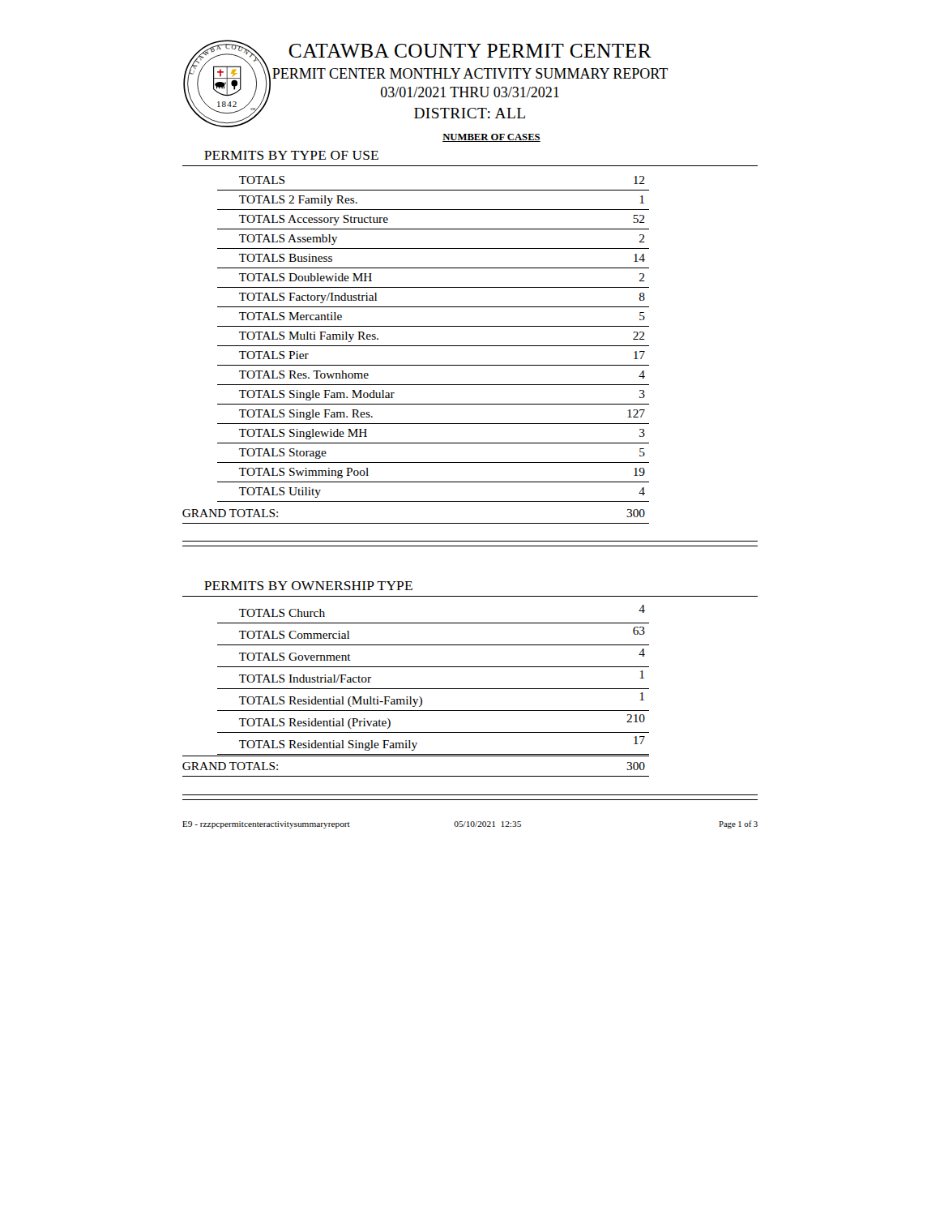CATAWBA COUNTY 1842 SM
CATAWBA COUNTY PERMIT CENTER
PERMIT CENTER MONTHLY ACTIVITY SUMMARY REPORT
03/01/2021 THRU 03/31/2021
DISTRICT: ALL
NUMBER OF CASES
PERMITS BY TYPE OF USE
| TOTALS | 12 |
| TOTALS 2 Family Res. | 1 |
| TOTALS Accessory Structure | 52 |
| TOTALS Assembly | 2 |
| TOTALS Business | 14 |
| TOTALS Doublewide MH | 2 |
| TOTALS Factory/Industrial | 8 |
| TOTALS Mercantile | 5 |
| TOTALS Multi Family Res. | 22 |
| TOTALS Pier | 17 |
| TOTALS Res. Townhome | 4 |
| TOTALS Single Fam. Modular | 3 |
| TOTALS Single Fam. Res. | 127 |
| TOTALS Singlewide MH | 3 |
| TOTALS Storage | 5 |
| TOTALS Swimming Pool | 19 |
| TOTALS Utility | 4 |
GRAND TOTALS: 300
PERMITS BY OWNERSHIP TYPE
| TOTALS Church | 4 |
| TOTALS Commercial | 63 |
| TOTALS Government | 4 |
| TOTALS Industrial/Factor | 1 |
| TOTALS Residential (Multi-Family) | 1 |
| TOTALS Residential (Private) | 210 |
| TOTALS Residential Single Family | 17 |
GRAND TOTALS: 300
E9 - rzzpcpermitcenteractivitysummaryreport
05/10/2021 12:35
Page 1 of 3